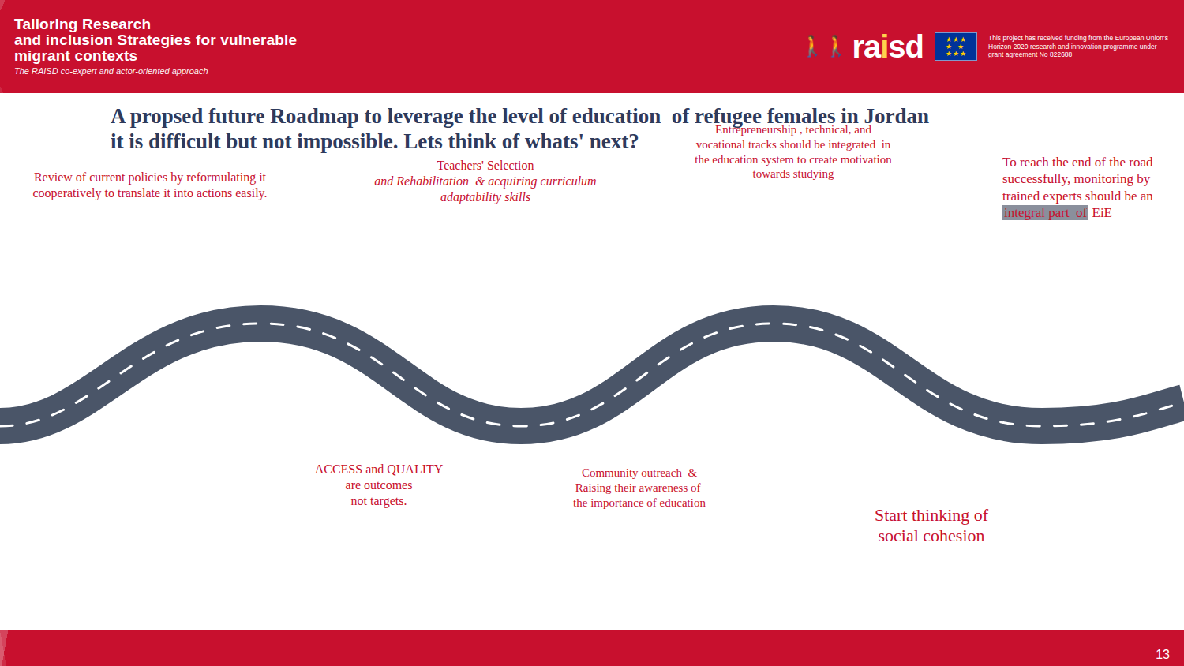Tailoring Research and inclusion Strategies for vulnerable migrant contexts The RAISD co-expert and actor-oriented approach
🚶🚶 raisd
★★★
★ ★
★★★
This project has received funding from the European Union's Horizon 2020 research and innovation programme under grant agreement No 822688
A propsed future Roadmap to leverage the level of education of refugee females in Jordan it is difficult but not impossible. Lets think of whats' next?
Review of current policies by reformulating it cooperatively to translate it into actions easily.
Teachers' Selection
and Rehabilitation & acquiring curriculum adaptability skills
Entrepreneurship , technical, and vocational tracks should be integrated in the education system to create motivation towards studying
To reach the end of the road successfully, monitoring by trained experts should be an integral part of EiE
ACCESS and QUALITY
are outcomes
not targets.
Community outreach & Raising their awareness of the importance of education
Start thinking of social cohesion
13